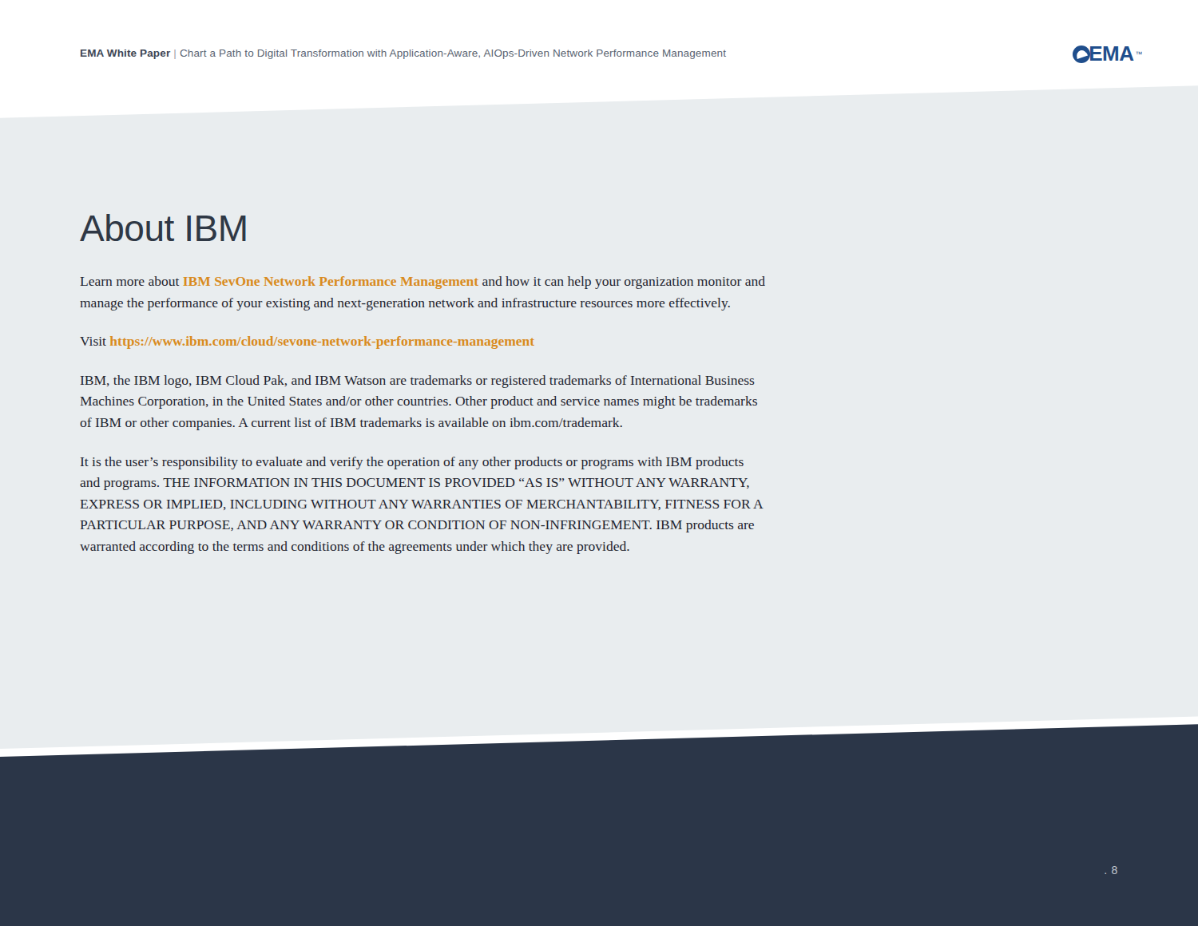EMA White Paper|Chart a Path to Digital Transformation with Application-Aware, AIOps-Driven Network Performance Management
EMA™
About IBM
Learn more about IBM SevOne Network Performance Management and how it can help your organization monitor and manage the performance of your existing and next-generation network and infrastructure resources more effectively.
Visit https://www.ibm.com/cloud/sevone-network-performance-management
IBM, the IBM logo, IBM Cloud Pak, and IBM Watson are trademarks or registered trademarks of International Business Machines Corporation, in the United States and/or other countries. Other product and service names might be trademarks of IBM or other companies. A current list of IBM trademarks is available on ibm.com/trademark.
It is the user’s responsibility to evaluate and verify the operation of any other products or programs with IBM products and programs. THE INFORMATION IN THIS DOCUMENT IS PROVIDED “AS IS” WITHOUT ANY WARRANTY, EXPRESS OR IMPLIED, INCLUDING WITHOUT ANY WARRANTIES OF MERCHANTABILITY, FITNESS FOR A PARTICULAR PURPOSE, AND ANY WARRANTY OR CONDITION OF NON-INFRINGEMENT. IBM products are warranted according to the terms and conditions of the agreements under which they are provided.
. 8